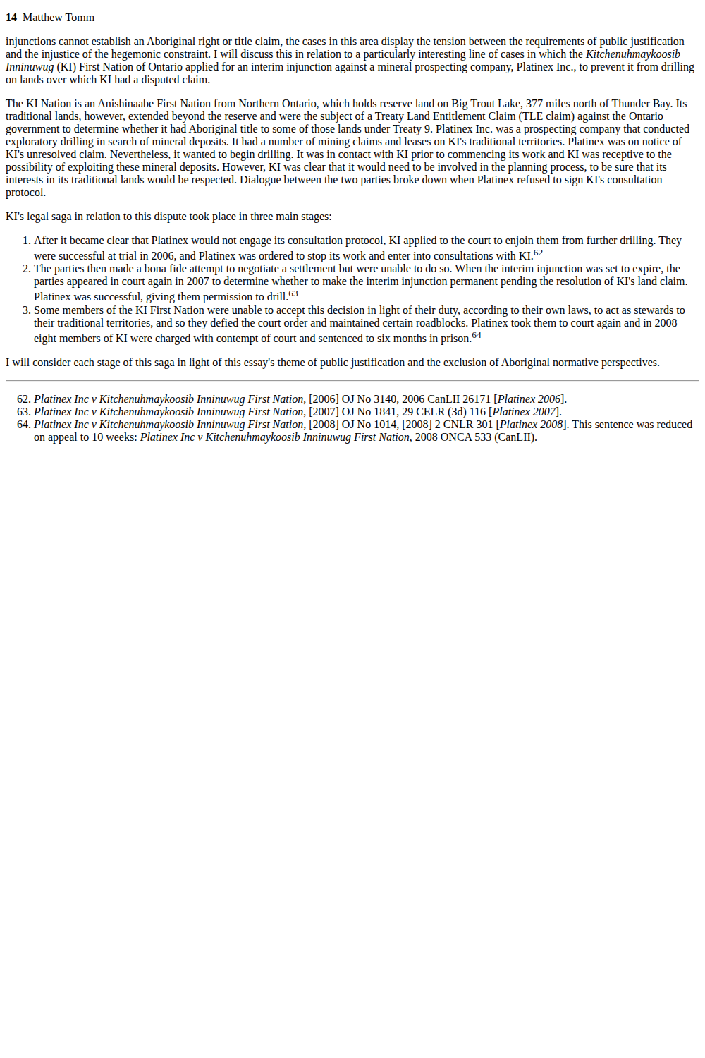14 Matthew Tomm
injunctions cannot establish an Aboriginal right or title claim, the cases in this area display the tension between the requirements of public justification and the injustice of the hegemonic constraint. I will discuss this in relation to a particularly interesting line of cases in which the Kitchenuhmaykoosib Inninuwug (KI) First Nation of Ontario applied for an interim injunction against a mineral prospecting company, Platinex Inc., to prevent it from drilling on lands over which KI had a disputed claim.
The KI Nation is an Anishinaabe First Nation from Northern Ontario, which holds reserve land on Big Trout Lake, 377 miles north of Thunder Bay. Its traditional lands, however, extended beyond the reserve and were the subject of a Treaty Land Entitlement Claim (TLE claim) against the Ontario government to determine whether it had Aboriginal title to some of those lands under Treaty 9. Platinex Inc. was a prospecting company that conducted exploratory drilling in search of mineral deposits. It had a number of mining claims and leases on KI's traditional territories. Platinex was on notice of KI's unresolved claim. Nevertheless, it wanted to begin drilling. It was in contact with KI prior to commencing its work and KI was receptive to the possibility of exploiting these mineral deposits. However, KI was clear that it would need to be involved in the planning process, to be sure that its interests in its traditional lands would be respected. Dialogue between the two parties broke down when Platinex refused to sign KI's consultation protocol.
KI's legal saga in relation to this dispute took place in three main stages:
After it became clear that Platinex would not engage its consultation protocol, KI applied to the court to enjoin them from further drilling. They were successful at trial in 2006, and Platinex was ordered to stop its work and enter into consultations with KI.62
The parties then made a bona fide attempt to negotiate a settlement but were unable to do so. When the interim injunction was set to expire, the parties appeared in court again in 2007 to determine whether to make the interim injunction permanent pending the resolution of KI's land claim. Platinex was successful, giving them permission to drill.63
Some members of the KI First Nation were unable to accept this decision in light of their duty, according to their own laws, to act as stewards to their traditional territories, and so they defied the court order and maintained certain roadblocks. Platinex took them to court again and in 2008 eight members of KI were charged with contempt of court and sentenced to six months in prison.64
I will consider each stage of this saga in light of this essay's theme of public justification and the exclusion of Aboriginal normative perspectives.
Platinex Inc v Kitchenuhmaykoosib Inninuwug First Nation, [2006] OJ No 3140, 2006 CanLII 26171 [Platinex 2006].
Platinex Inc v Kitchenuhmaykoosib Inninuwug First Nation, [2007] OJ No 1841, 29 CELR (3d) 116 [Platinex 2007].
Platinex Inc v Kitchenuhmaykoosib Inninuwug First Nation, [2008] OJ No 1014, [2008] 2 CNLR 301 [Platinex 2008]. This sentence was reduced on appeal to 10 weeks: Platinex Inc v Kitchenuhmaykoosib Inninuwug First Nation, 2008 ONCA 533 (CanLII).